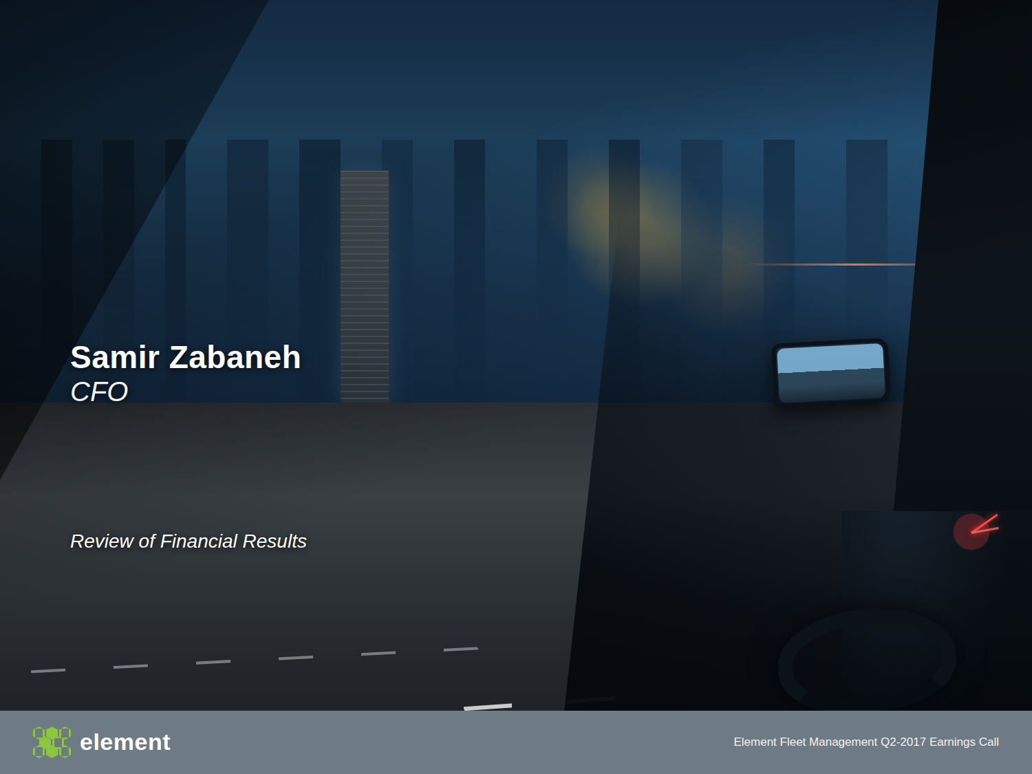Samir Zabaneh
CFO
Review of Financial Results
element
Element Fleet Management Q2-2017 Earnings Call